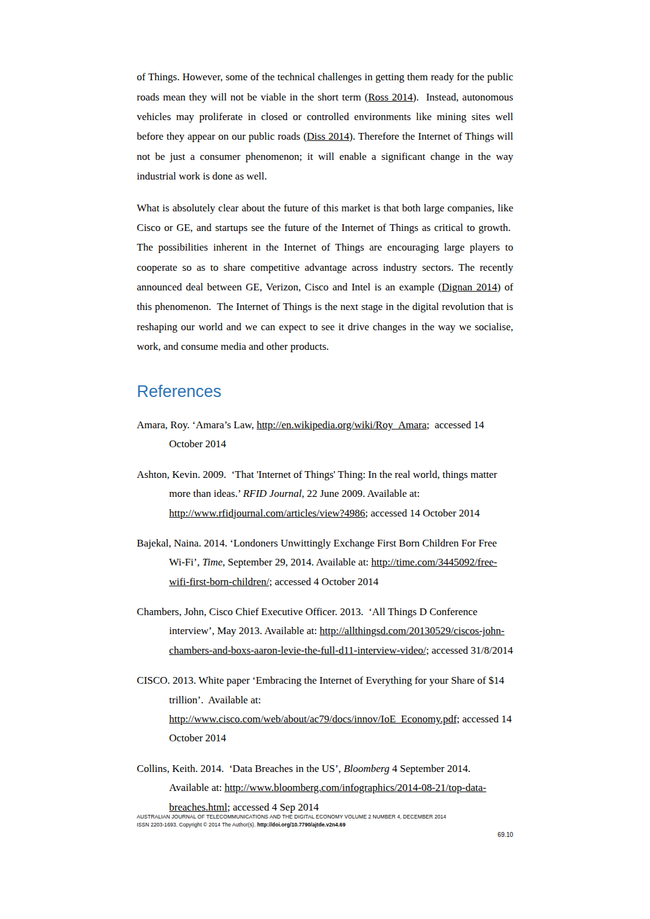of Things. However, some of the technical challenges in getting them ready for the public roads mean they will not be viable in the short term (Ross 2014). Instead, autonomous vehicles may proliferate in closed or controlled environments like mining sites well before they appear on our public roads (Diss 2014). Therefore the Internet of Things will not be just a consumer phenomenon; it will enable a significant change in the way industrial work is done as well.
What is absolutely clear about the future of this market is that both large companies, like Cisco or GE, and startups see the future of the Internet of Things as critical to growth. The possibilities inherent in the Internet of Things are encouraging large players to cooperate so as to share competitive advantage across industry sectors. The recently announced deal between GE, Verizon, Cisco and Intel is an example (Dignan 2014) of this phenomenon. The Internet of Things is the next stage in the digital revolution that is reshaping our world and we can expect to see it drive changes in the way we socialise, work, and consume media and other products.
References
Amara, Roy. ‘Amara’s Law, http://en.wikipedia.org/wiki/Roy_Amara; accessed 14 October 2014
Ashton, Kevin. 2009. ‘That 'Internet of Things' Thing: In the real world, things matter more than ideas.’ RFID Journal, 22 June 2009. Available at: http://www.rfidjournal.com/articles/view?4986; accessed 14 October 2014
Bajekal, Naina. 2014. ‘Londoners Unwittingly Exchange First Born Children For Free Wi-Fi’, Time, September 29, 2014. Available at: http://time.com/3445092/free-wifi-first-born-children/; accessed 4 October 2014
Chambers, John, Cisco Chief Executive Officer. 2013. ‘All Things D Conference interview’, May 2013. Available at: http://allthingsd.com/20130529/ciscos-john-chambers-and-boxs-aaron-levie-the-full-d11-interview-video/; accessed 31/8/2014
CISCO. 2013. White paper ‘Embracing the Internet of Everything for your Share of $14 trillion’. Available at: http://www.cisco.com/web/about/ac79/docs/innov/IoE_Economy.pdf; accessed 14 October 2014
Collins, Keith. 2014. ‘Data Breaches in the US’, Bloomberg 4 September 2014. Available at: http://www.bloomberg.com/infographics/2014-08-21/top-data-breaches.html; accessed 4 Sep 2014
Australian Journal of Telecommunications and the Digital Economy Volume 2 Number 4, December 2014
ISSN 2203-1693. Copyright © 2014 The Author(s). http://doi.org/10.7790/ajtde.v2n4.69
69.10